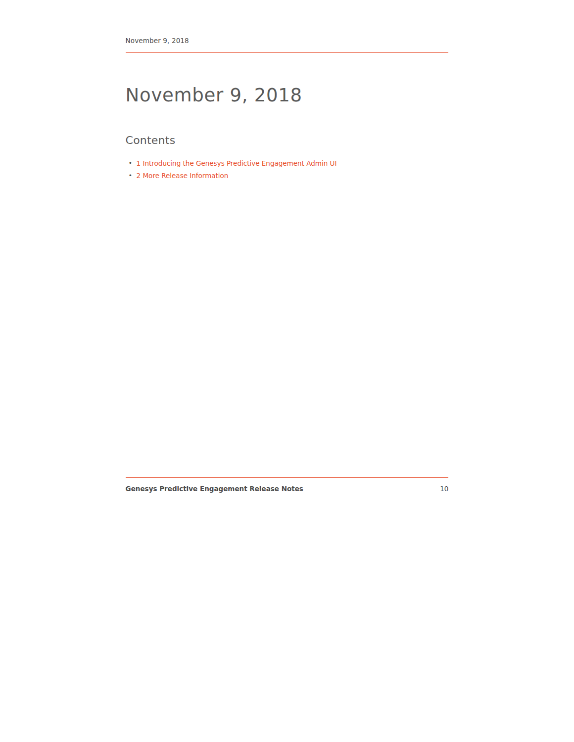November 9, 2018
November 9, 2018
Contents
1 Introducing the Genesys Predictive Engagement Admin UI
2 More Release Information
Genesys Predictive Engagement Release Notes 10